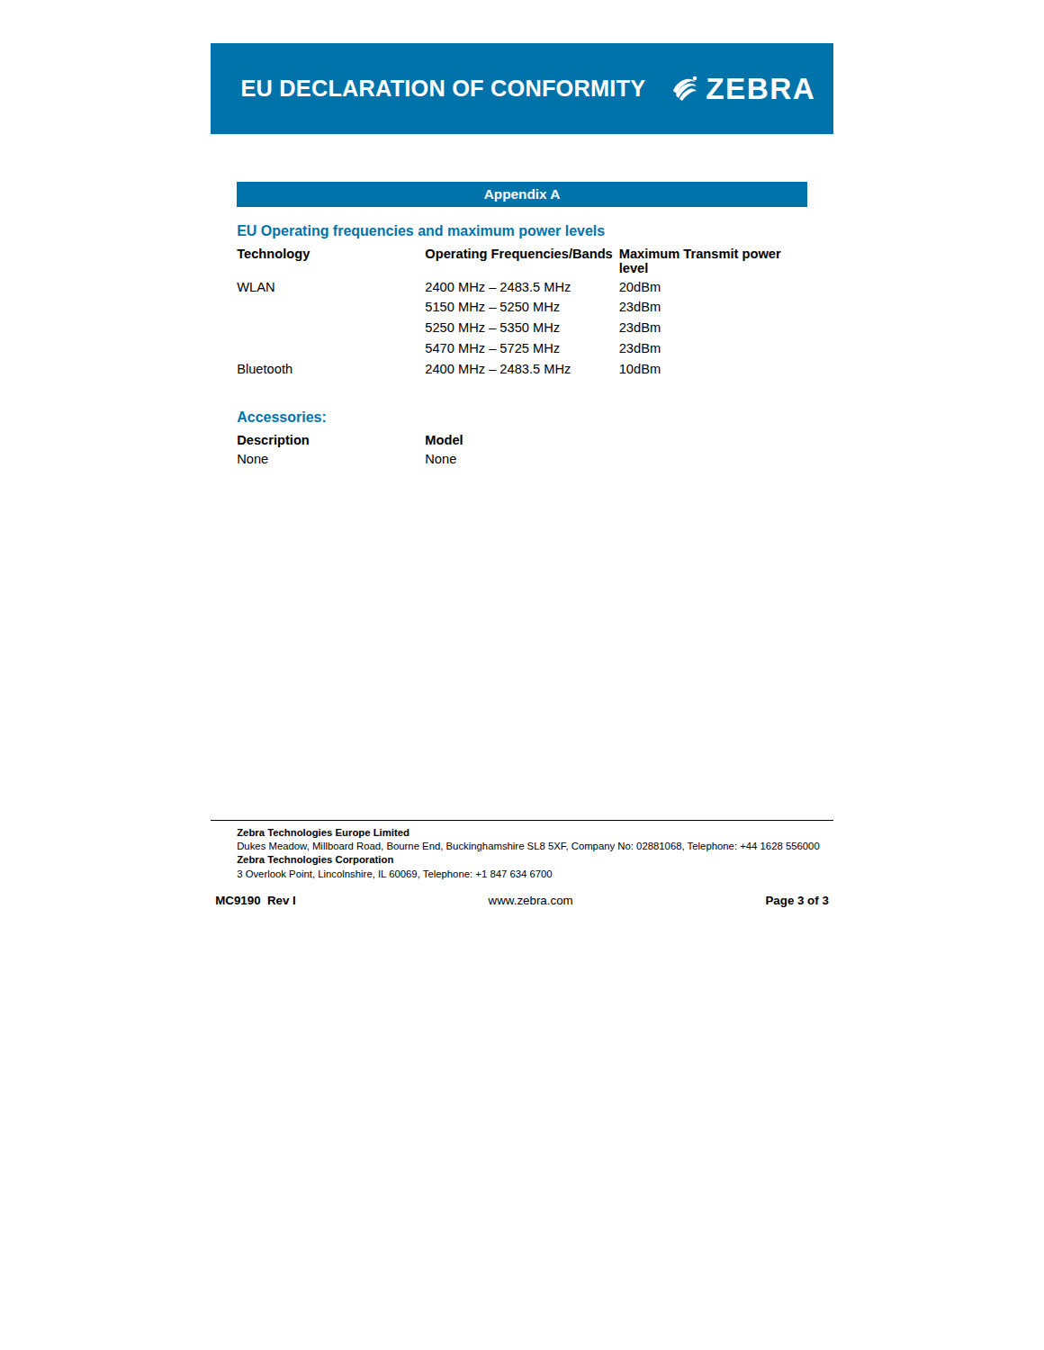EU DECLARATION OF CONFORMITY
ZEBRA
Appendix A
EU Operating frequencies and maximum power levels
| Technology | Operating Frequencies/Bands | Maximum Transmit power level |
| --- | --- | --- |
| WLAN | 2400 MHz – 2483.5 MHz | 20dBm |
| | 5150 MHz – 5250 MHz | 23dBm |
| | 5250 MHz – 5350 MHz | 23dBm |
| | 5470 MHz – 5725 MHz | 23dBm |
| Bluetooth | 2400 MHz – 2483.5 MHz | 10dBm |
Accessories:
| Description | Model |
| --- | --- |
| None | None |
Zebra Technologies Europe Limited
Dukes Meadow, Millboard Road, Bourne End, Buckinghamshire SL8 5XF, Company No: 02881068, Telephone: +44 1628 556000
Zebra Technologies Corporation
3 Overlook Point, Lincolnshire, IL 60069, Telephone: +1 847 634 6700
MC9190 Rev I
www.zebra.com
Page 3 of 3